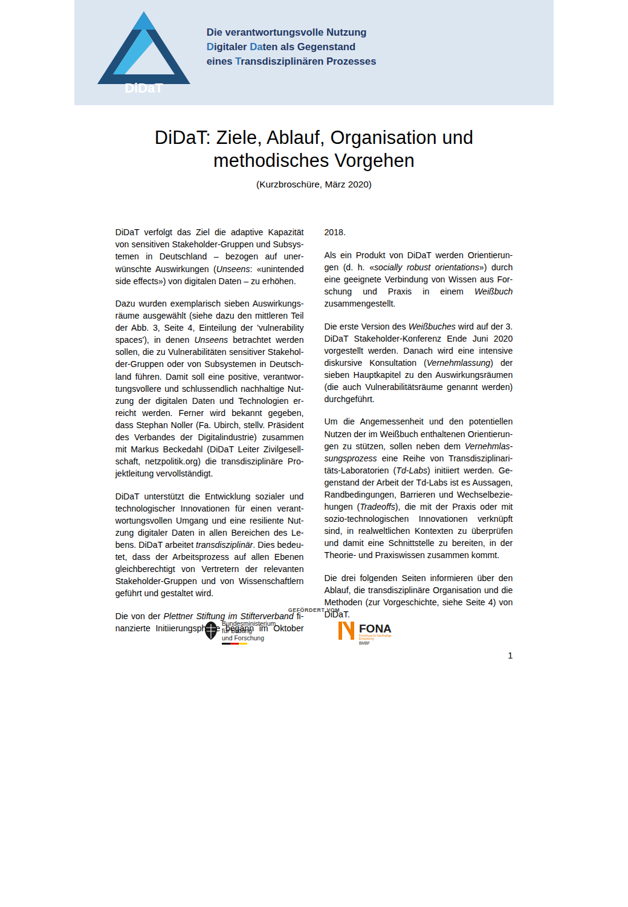DiDaT
Die verantwortungsvolle Nutzung
Digitaler Daten als Gegenstand
eines Transdisziplinären Prozesses
DiDaT: Ziele, Ablauf, Organisation und methodisches Vorgehen
(Kurzbroschüre, März 2020)
DiDaT verfolgt das Ziel die adaptive Kapazität von sensitiven Stakeholder-Gruppen und Subsystemen in Deutschland – bezogen auf unerwünschte Auswirkungen (Unseens: «unintended side effects») von digitalen Daten – zu erhöhen.
Dazu wurden exemplarisch sieben Auswirkungsräume ausgewählt (siehe dazu den mittleren Teil der Abb. 3, Seite 4, Einteilung der 'vulnerability spaces'), in denen Unseens betrachtet werden sollen, die zu Vulnerabilitäten sensitiver Stakeholder-Gruppen oder von Subsystemen in Deutschland führen. Damit soll eine positive, verantwortungsvollere und schlussendlich nachhaltige Nutzung der digitalen Daten und Technologien erreicht werden. Ferner wird bekannt gegeben, dass Stephan Noller (Fa. Ubirch, stellv. Präsident des Verbandes der Digitalindustrie) zusammen mit Markus Beckedahl (DiDaT Leiter Zivilgesellschaft, netzpolitik.org) die transdisziplinäre Projektleitung vervollständigt.
DiDaT unterstützt die Entwicklung sozialer und technologischer Innovationen für einen verantwortungsvollen Umgang und eine resiliente Nutzung digitaler Daten in allen Bereichen des Lebens. DiDaT arbeitet transdisziplinär. Dies bedeutet, dass der Arbeitsprozess auf allen Ebenen gleichberechtigt von Vertretern der relevanten Stakeholder-Gruppen und von Wissenschaftlern geführt und gestaltet wird.
Die von der Plettner Stiftung im Stifterverband finanzierte Initiierungsphase begann im Oktober 2018.
Als ein Produkt von DiDaT werden Orientierungen (d. h. «socially robust orientations») durch eine geeignete Verbindung von Wissen aus Forschung und Praxis in einem Weißbuch zusammengestellt.
Die erste Version des Weißbuches wird auf der 3. DiDaT Stakeholder-Konferenz Ende Juni 2020 vorgestellt werden. Danach wird eine intensive diskursive Konsultation (Vernehmlassung) der sieben Hauptkapitel zu den Auswirkungsräumen (die auch Vulnerabilitätsräume genannt werden) durchgeführt.
Um die Angemessenheit und den potentiellen Nutzen der im Weißbuch enthaltenen Orientierungen zu stützen, sollen neben dem Vernehmlassungsprozess eine Reihe von Transdisziplinaritäts-Laboratorien (Td-Labs) initiiert werden. Gegenstand der Arbeit der Td-Labs ist es Aussagen, Randbedingungen, Barrieren und Wechselbeziehungen (Tradeoffs), die mit der Praxis oder mit sozio-technologischen Innovationen verknüpft sind, in realweltlichen Kontexten zu überprüfen und damit eine Schnittstelle zu bereiten, in der Theorie- und Praxiswissen zusammen kommt.
Die drei folgenden Seiten informieren über den Ablauf, die transdisziplinäre Organisation und die Methoden (zur Vorgeschichte, siehe Seite 4) von DiDaT.
GEFÖRDERT VOM
Bundesministerium für Bildung und Forschung FONA Forschung für Nachhaltige Entwicklung BMBF
1